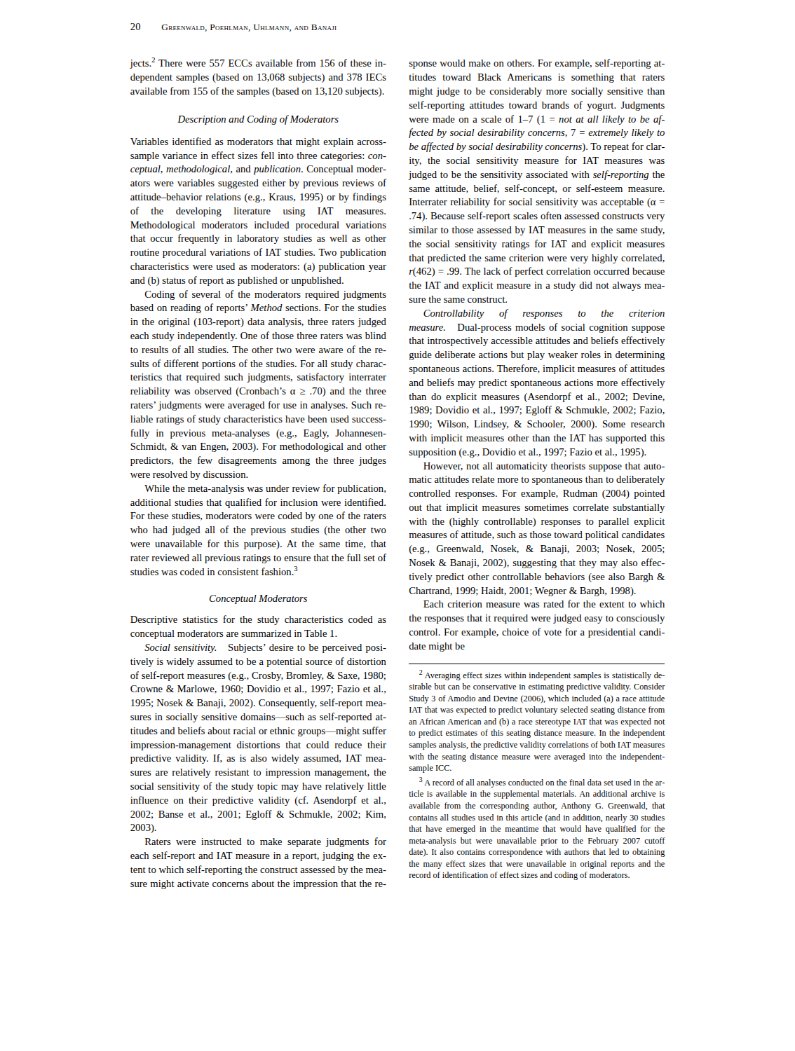20 Greenwald, Poehlman, Uhlmann, and Banaji
jects.2 There were 557 ECCs available from 156 of these independent samples (based on 13,068 subjects) and 378 IECs available from 155 of the samples (based on 13,120 subjects).
Description and Coding of Moderators
Variables identified as moderators that might explain across-sample variance in effect sizes fell into three categories: conceptual, methodological, and publication. Conceptual moderators were variables suggested either by previous reviews of attitude–behavior relations (e.g., Kraus, 1995) or by findings of the developing literature using IAT measures. Methodological moderators included procedural variations that occur frequently in laboratory studies as well as other routine procedural variations of IAT studies. Two publication characteristics were used as moderators: (a) publication year and (b) status of report as published or unpublished.
Coding of several of the moderators required judgments based on reading of reports’ Method sections. For the studies in the original (103-report) data analysis, three raters judged each study independently. One of those three raters was blind to results of all studies. The other two were aware of the results of different portions of the studies. For all study characteristics that required such judgments, satisfactory interrater reliability was observed (Cronbach’s α ≥ .70) and the three raters’ judgments were averaged for use in analyses. Such reliable ratings of study characteristics have been used successfully in previous meta-analyses (e.g., Eagly, Johannesen-Schmidt, & van Engen, 2003). For methodological and other predictors, the few disagreements among the three judges were resolved by discussion.
While the meta-analysis was under review for publication, additional studies that qualified for inclusion were identified. For these studies, moderators were coded by one of the raters who had judged all of the previous studies (the other two were unavailable for this purpose). At the same time, that rater reviewed all previous ratings to ensure that the full set of studies was coded in consistent fashion.3
Conceptual Moderators
Descriptive statistics for the study characteristics coded as conceptual moderators are summarized in Table 1.
Social sensitivity. Subjects’ desire to be perceived positively is widely assumed to be a potential source of distortion of self-report measures (e.g., Crosby, Bromley, & Saxe, 1980; Crowne & Marlowe, 1960; Dovidio et al., 1997; Fazio et al., 1995; Nosek & Banaji, 2002). Consequently, self-report measures in socially sensitive domains—such as self-reported attitudes and beliefs about racial or ethnic groups—might suffer impression-management distortions that could reduce their predictive validity. If, as is also widely assumed, IAT measures are relatively resistant to impression management, the social sensitivity of the study topic may have relatively little influence on their predictive validity (cf. Asendorpf et al., 2002; Banse et al., 2001; Egloff & Schmukle, 2002; Kim, 2003).
Raters were instructed to make separate judgments for each self-report and IAT measure in a report, judging the extent to which self-reporting the construct assessed by the measure might activate concerns about the impression that the response would make on others. For example, self-reporting attitudes toward Black Americans is something that raters might judge to be considerably more socially sensitive than self-reporting attitudes toward brands of yogurt. Judgments were made on a scale of 1–7 (1 = not at all likely to be affected by social desirability concerns, 7 = extremely likely to be affected by social desirability concerns). To repeat for clarity, the social sensitivity measure for IAT measures was judged to be the sensitivity associated with self-reporting the same attitude, belief, self-concept, or self-esteem measure. Interrater reliability for social sensitivity was acceptable (α = .74). Because self-report scales often assessed constructs very similar to those assessed by IAT measures in the same study, the social sensitivity ratings for IAT and explicit measures that predicted the same criterion were very highly correlated, r(462) = .99. The lack of perfect correlation occurred because the IAT and explicit measure in a study did not always measure the same construct.
Controllability of responses to the criterion measure. Dual-process models of social cognition suppose that introspectively accessible attitudes and beliefs effectively guide deliberate actions but play weaker roles in determining spontaneous actions. Therefore, implicit measures of attitudes and beliefs may predict spontaneous actions more effectively than do explicit measures (Asendorpf et al., 2002; Devine, 1989; Dovidio et al., 1997; Egloff & Schmukle, 2002; Fazio, 1990; Wilson, Lindsey, & Schooler, 2000). Some research with implicit measures other than the IAT has supported this supposition (e.g., Dovidio et al., 1997; Fazio et al., 1995).
However, not all automaticity theorists suppose that automatic attitudes relate more to spontaneous than to deliberately controlled responses. For example, Rudman (2004) pointed out that implicit measures sometimes correlate substantially with the (highly controllable) responses to parallel explicit measures of attitude, such as those toward political candidates (e.g., Greenwald, Nosek, & Banaji, 2003; Nosek, 2005; Nosek & Banaji, 2002), suggesting that they may also effectively predict other controllable behaviors (see also Bargh & Chartrand, 1999; Haidt, 2001; Wegner & Bargh, 1998).
Each criterion measure was rated for the extent to which the responses that it required were judged easy to consciously control. For example, choice of vote for a presidential candidate might be
2 Averaging effect sizes within independent samples is statistically desirable but can be conservative in estimating predictive validity. Consider Study 3 of Amodio and Devine (2006), which included (a) a race attitude IAT that was expected to predict voluntary selected seating distance from an African American and (b) a race stereotype IAT that was expected not to predict estimates of this seating distance measure. In the independent samples analysis, the predictive validity correlations of both IAT measures with the seating distance measure were averaged into the independent-sample ICC.
3 A record of all analyses conducted on the final data set used in the article is available in the supplemental materials. An additional archive is available from the corresponding author, Anthony G. Greenwald, that contains all studies used in this article (and in addition, nearly 30 studies that have emerged in the meantime that would have qualified for the meta-analysis but were unavailable prior to the February 2007 cutoff date). It also contains correspondence with authors that led to obtaining the many effect sizes that were unavailable in original reports and the record of identification of effect sizes and coding of moderators.